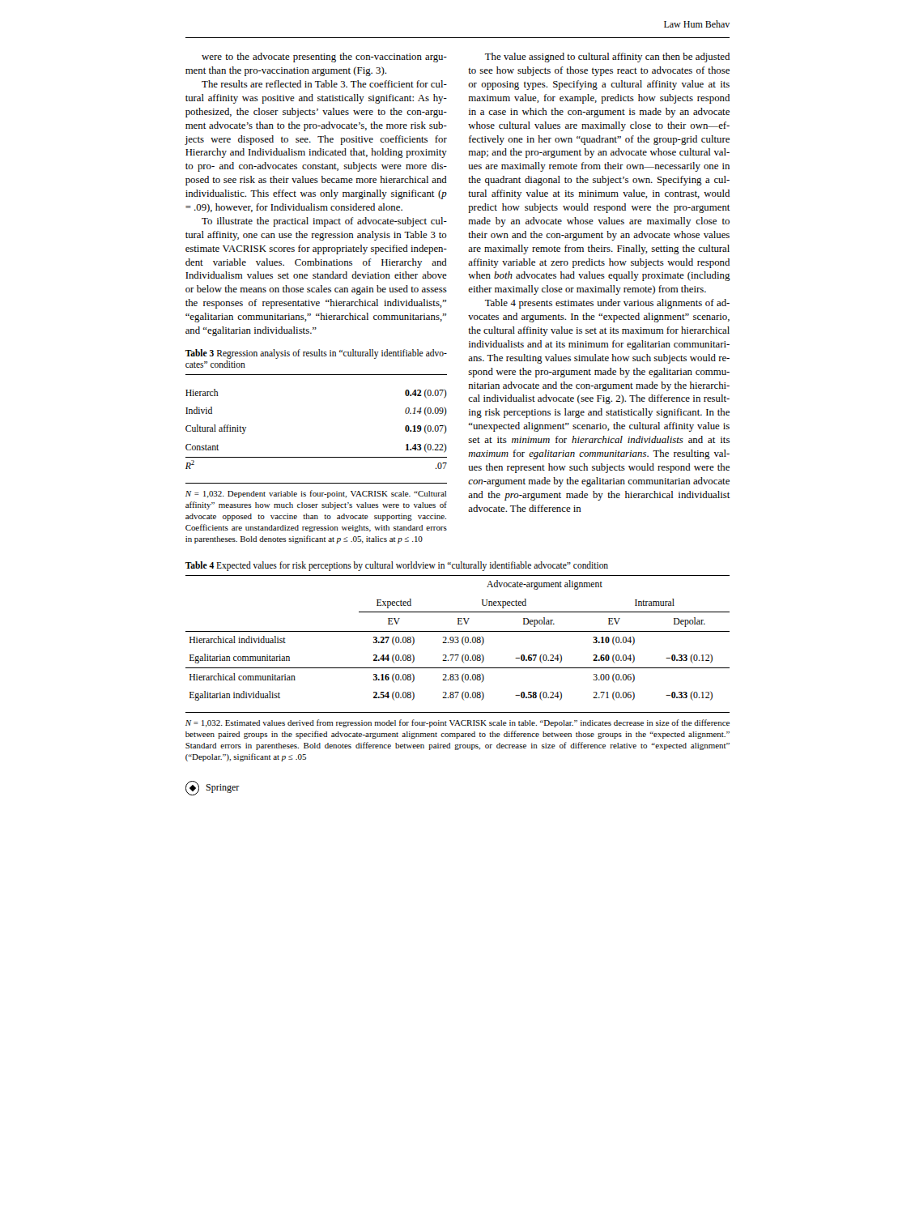Law Hum Behav
were to the advocate presenting the con-vaccination argument than the pro-vaccination argument (Fig. 3).
The results are reflected in Table 3. The coefficient for cultural affinity was positive and statistically significant: As hypothesized, the closer subjects’ values were to the con-argument advocate’s than to the pro-advocate’s, the more risk subjects were disposed to see. The positive coefficients for Hierarchy and Individualism indicated that, holding proximity to pro- and con-advocates constant, subjects were more disposed to see risk as their values became more hierarchical and individualistic. This effect was only marginally significant (p = .09), however, for Individualism considered alone.
To illustrate the practical impact of advocate-subject cultural affinity, one can use the regression analysis in Table 3 to estimate VACRISK scores for appropriately specified independent variable values. Combinations of Hierarchy and Individualism values set one standard deviation either above or below the means on those scales can again be used to assess the responses of representative “hierarchical individualists,” “egalitarian communitarians,” “hierarchical communitarians,” and “egalitarian individualists.”
Table 3 Regression analysis of results in “culturally identifiable advocates” condition
| Hierarch | 0.42 (0.07) |
| Individ | 0.14 (0.09) |
| Cultural affinity | 0.19 (0.07) |
| Constant | 1.43 (0.22) |
| R 2 | .07 |
N = 1,032. Dependent variable is four-point, VACRISK scale. “Cultural affinity” measures how much closer subject’s values were to values of advocate opposed to vaccine than to advocate supporting vaccine. Coefficients are unstandardized regression weights, with standard errors in parentheses. Bold denotes significant at p ≤ .05, italics at p ≤ .10
The value assigned to cultural affinity can then be adjusted to see how subjects of those types react to advocates of those or opposing types. Specifying a cultural affinity value at its maximum value, for example, predicts how subjects respond in a case in which the con-argument is made by an advocate whose cultural values are maximally close to their own—effectively one in her own “quadrant” of the group-grid culture map; and the pro-argument by an advocate whose cultural values are maximally remote from their own—necessarily one in the quadrant diagonal to the subject’s own. Specifying a cultural affinity value at its minimum value, in contrast, would predict how subjects would respond were the pro-argument made by an advocate whose values are maximally close to their own and the con-argument by an advocate whose values are maximally remote from theirs. Finally, setting the cultural affinity variable at zero predicts how subjects would respond when both advocates had values equally proximate (including either maximally close or maximally remote) from theirs.
Table 4 presents estimates under various alignments of advocates and arguments. In the “expected alignment” scenario, the cultural affinity value is set at its maximum for hierarchical individualists and at its minimum for egalitarian communitarians. The resulting values simulate how such subjects would respond were the pro-argument made by the egalitarian communitarian advocate and the con-argument made by the hierarchical individualist advocate (see Fig. 2). The difference in resulting risk perceptions is large and statistically significant. In the “unexpected alignment” scenario, the cultural affinity value is set at its minimum for hierarchical individualists and at its maximum for egalitarian communitarians. The resulting values then represent how such subjects would respond were the con-argument made by the egalitarian communitarian advocate and the pro-argument made by the hierarchical individualist advocate. The difference in
Table 4 Expected values for risk perceptions by cultural worldview in “culturally identifiable advocate” condition
| | Advocate-argument alignment |
| | Expected | Unexpected | Intramural |
| | EV | EV | Depolar. | EV | Depolar. |
| Hierarchical individualist | 3.27 (0.08) | 2.93 (0.08) | | 3.10 (0.04) | |
| Egalitarian communitarian | 2.44 (0.08) | 2.77 (0.08) | −0.67 (0.24) | 2.60 (0.04) | −0.33 (0.12) |
| Hierarchical communitarian | 3.16 (0.08) | 2.83 (0.08) | | 3.00 (0.06) | |
| Egalitarian individualist | 2.54 (0.08) | 2.87 (0.08) | −0.58 (0.24) | 2.71 (0.06) | −0.33 (0.12) |
N = 1,032. Estimated values derived from regression model for four-point VACRISK scale in table. “Depolar.” indicates decrease in size of the difference between paired groups in the specified advocate-argument alignment compared to the difference between those groups in the “expected alignment.” Standard errors in parentheses. Bold denotes difference between paired groups, or decrease in size of difference relative to “expected alignment” (“Depolar.”), significant at p ≤ .05
Springer